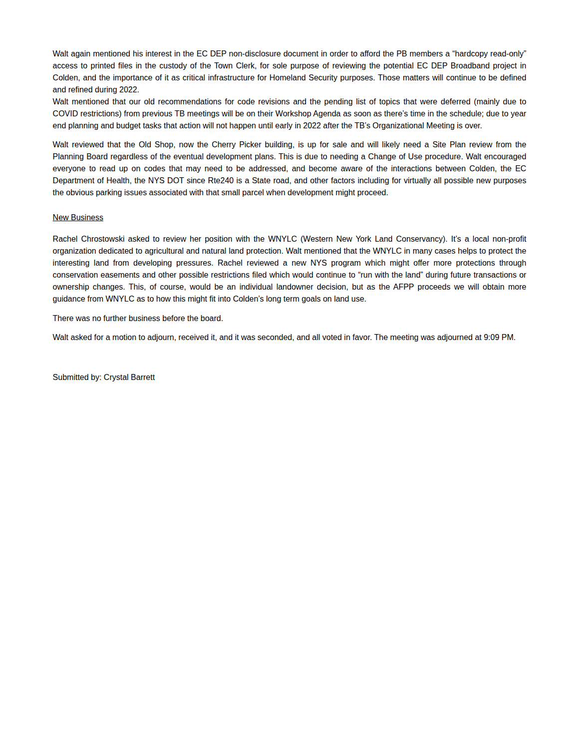Walt again mentioned his interest in the EC DEP non-disclosure document in order to afford the PB members a “hardcopy read-only” access to printed files in the custody of the Town Clerk, for sole purpose of reviewing the potential EC DEP Broadband project in Colden, and the importance of it as critical infrastructure for Homeland Security purposes. Those matters will continue to be defined and refined during 2022.
Walt mentioned that our old recommendations for code revisions and the pending list of topics that were deferred (mainly due to COVID restrictions) from previous TB meetings will be on their Workshop Agenda as soon as there’s time in the schedule; due to year end planning and budget tasks that action will not happen until early in 2022 after the TB’s Organizational Meeting is over.
Walt reviewed that the Old Shop, now the Cherry Picker building, is up for sale and will likely need a Site Plan review from the Planning Board regardless of the eventual development plans. This is due to needing a Change of Use procedure. Walt encouraged everyone to read up on codes that may need to be addressed, and become aware of the interactions between Colden, the EC Department of Health, the NYS DOT since Rte240 is a State road, and other factors including for virtually all possible new purposes the obvious parking issues associated with that small parcel when development might proceed.
New Business
Rachel Chrostowski asked to review her position with the WNYLC (Western New York Land Conservancy). It’s a local non-profit organization dedicated to agricultural and natural land protection. Walt mentioned that the WNYLC in many cases helps to protect the interesting land from developing pressures. Rachel reviewed a new NYS program which might offer more protections through conservation easements and other possible restrictions filed which would continue to “run with the land” during future transactions or ownership changes. This, of course, would be an individual landowner decision, but as the AFPP proceeds we will obtain more guidance from WNYLC as to how this might fit into Colden’s long term goals on land use.
There was no further business before the board.
Walt asked for a motion to adjourn, received it, and it was seconded, and all voted in favor. The meeting was adjourned at 9:09 PM.
Submitted by: Crystal Barrett